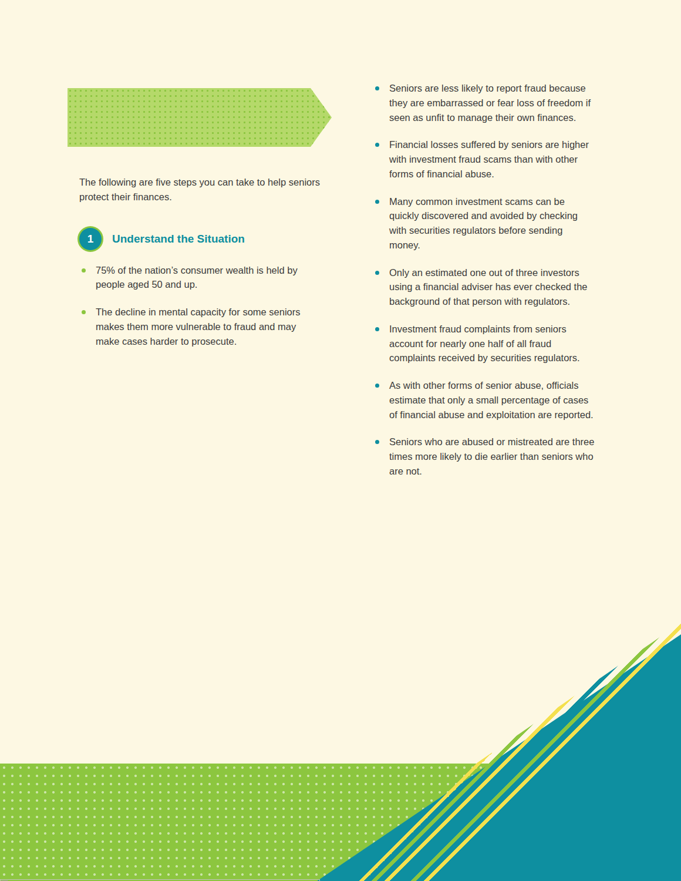Five Steps to Help Seniors
Protect Their Finances
The following are five steps you can take to help seniors protect their finances.
1
Understand the Situation
75% of the nation’s consumer wealth is held by people aged 50 and up.
The decline in mental capacity for some seniors makes them more vulnerable to fraud and may make cases harder to prosecute.
Seniors are less likely to report fraud because they are embarrassed or fear loss of freedom if seen as unfit to manage their own finances.
Financial losses suffered by seniors are higher with investment fraud scams than with other forms of financial abuse.
Many common investment scams can be quickly discovered and avoided by checking with securities regulators before sending money.
Only an estimated one out of three investors using a financial adviser has ever checked the background of that person with regulators.
Investment fraud complaints from seniors account for nearly one half of all fraud complaints received by securities regulators.
As with other forms of senior abuse, officials estimate that only a small percentage of cases of financial abuse and exploitation are reported.
Seniors who are abused or mistreated are three times more likely to die earlier than seniors who are not.